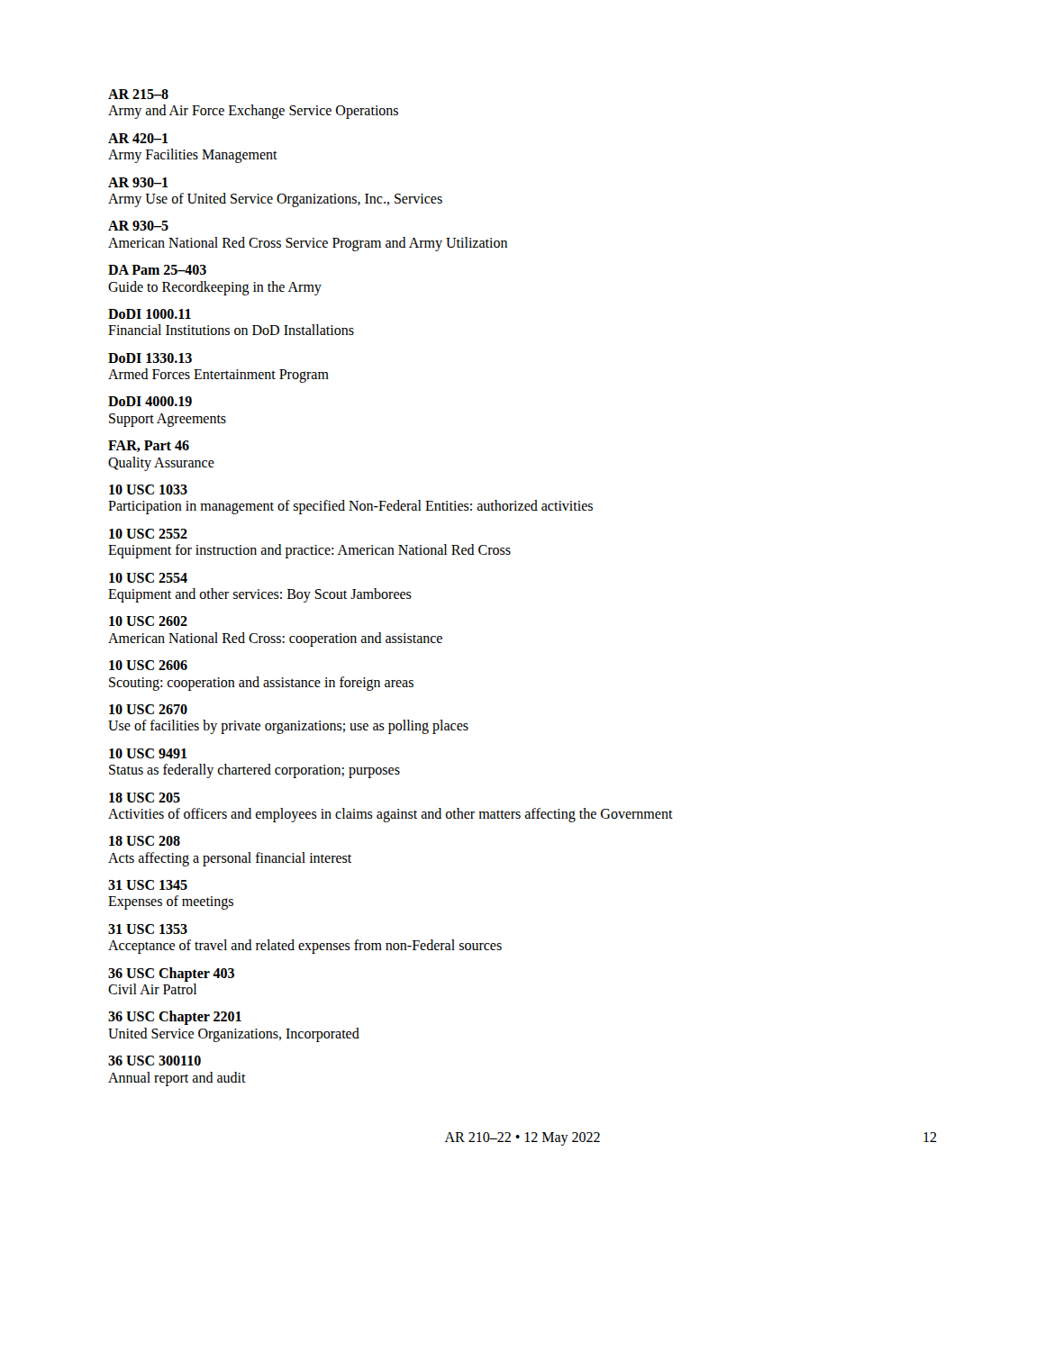AR 215–8
Army and Air Force Exchange Service Operations
AR 420–1
Army Facilities Management
AR 930–1
Army Use of United Service Organizations, Inc., Services
AR 930–5
American National Red Cross Service Program and Army Utilization
DA Pam 25–403
Guide to Recordkeeping in the Army
DoDI 1000.11
Financial Institutions on DoD Installations
DoDI 1330.13
Armed Forces Entertainment Program
DoDI 4000.19
Support Agreements
FAR, Part 46
Quality Assurance
10 USC 1033
Participation in management of specified Non-Federal Entities: authorized activities
10 USC 2552
Equipment for instruction and practice: American National Red Cross
10 USC 2554
Equipment and other services: Boy Scout Jamborees
10 USC 2602
American National Red Cross: cooperation and assistance
10 USC 2606
Scouting: cooperation and assistance in foreign areas
10 USC 2670
Use of facilities by private organizations; use as polling places
10 USC 9491
Status as federally chartered corporation; purposes
18 USC 205
Activities of officers and employees in claims against and other matters affecting the Government
18 USC 208
Acts affecting a personal financial interest
31 USC 1345
Expenses of meetings
31 USC 1353
Acceptance of travel and related expenses from non-Federal sources
36 USC Chapter 403
Civil Air Patrol
36 USC Chapter 2201
United Service Organizations, Incorporated
36 USC 300110
Annual report and audit
AR 210–22 • 12 May 2022 12